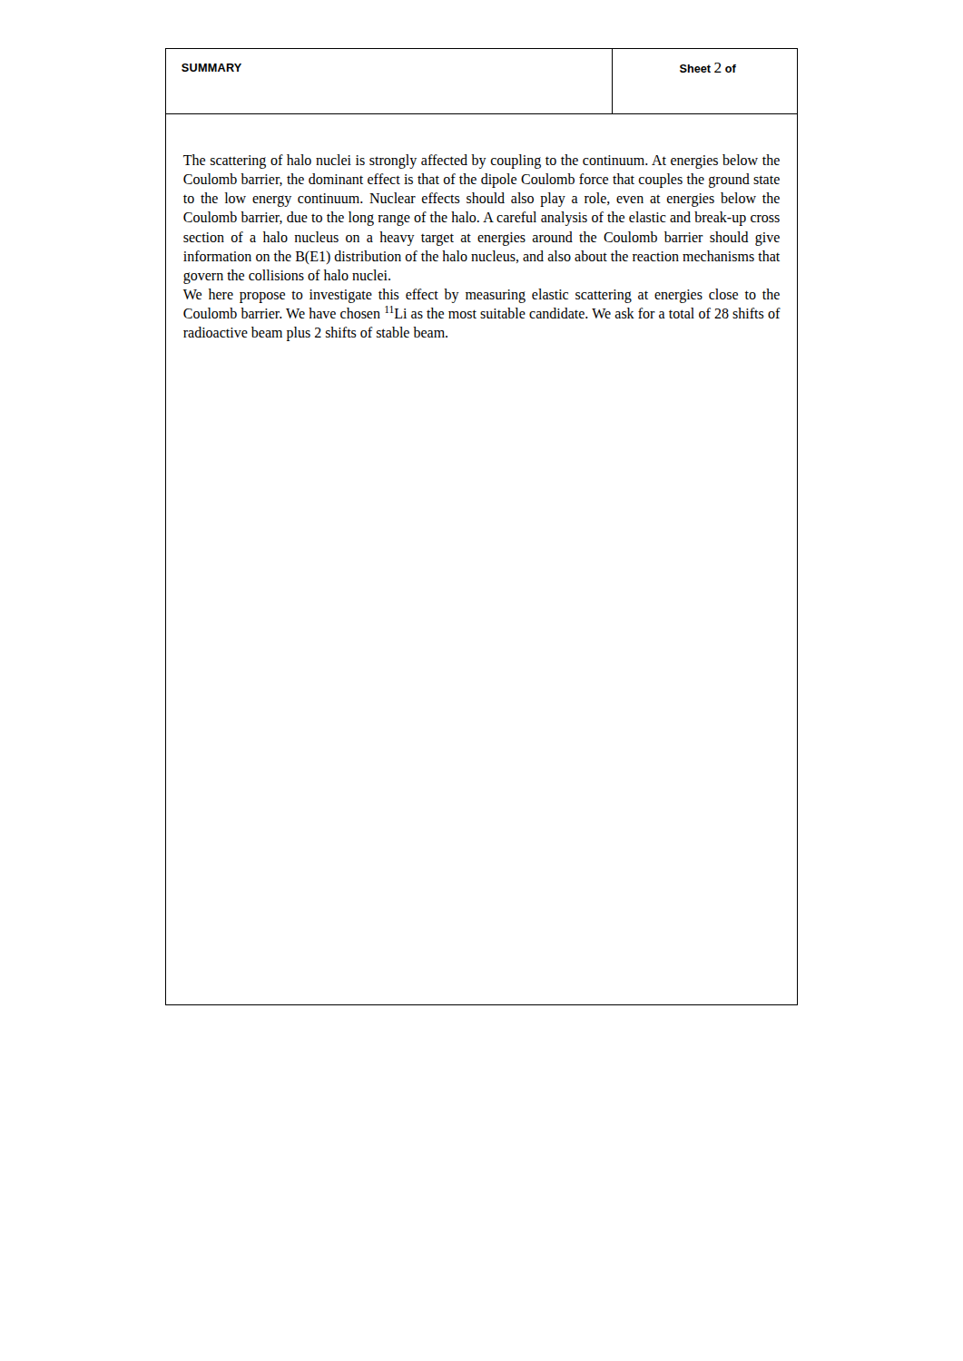| SUMMARY | Sheet 2 of |
| The scattering of halo nuclei is strongly affected by coupling to the continuum. At energies below the Coulomb barrier, the dominant effect is that of the dipole Coulomb force that couples the ground state to the low energy continuum. Nuclear effects should also play a role, even at energies below the Coulomb barrier, due to the long range of the halo. A careful analysis of the elastic and break-up cross section of a halo nucleus on a heavy target at energies around the Coulomb barrier should give information on the B(E1) distribution of the halo nucleus, and also about the reaction mechanisms that govern the collisions of halo nuclei. We here propose to investigate this effect by measuring elastic scattering at energies close to the Coulomb barrier. We have chosen 11 Li as the most suitable candidate. We ask for a total of 28 shifts of radioactive beam plus 2 shifts of stable beam. |